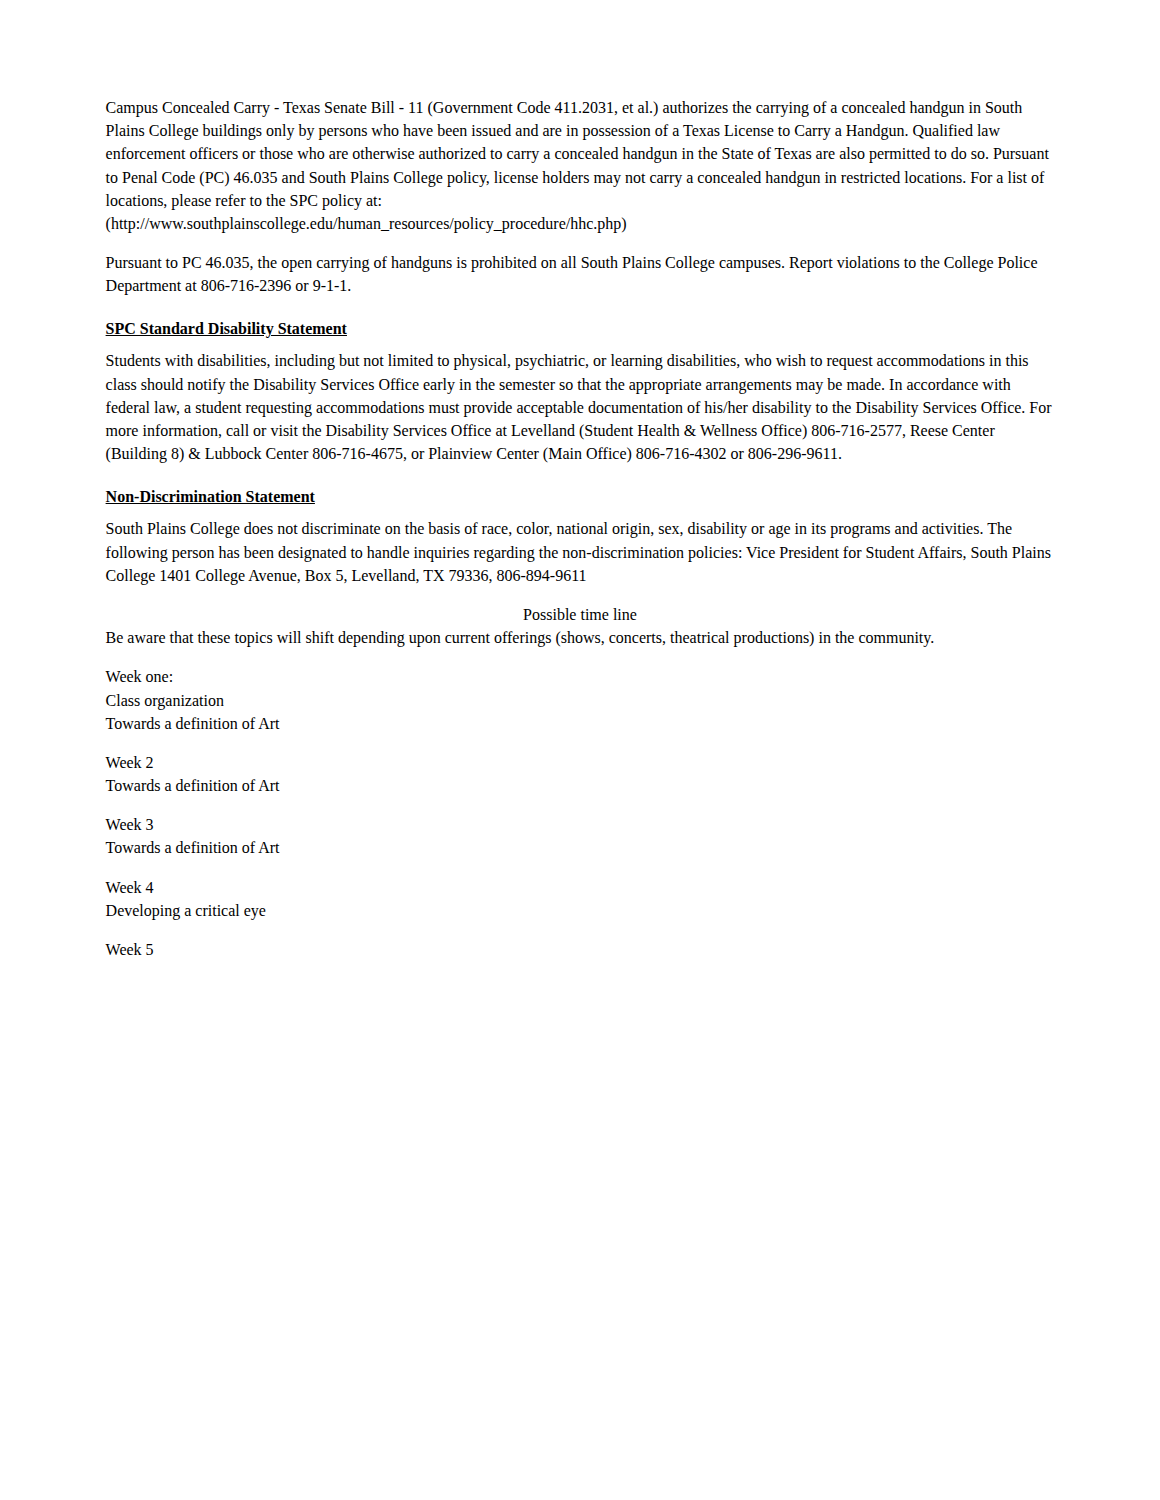Campus Concealed Carry - Texas Senate Bill - 11 (Government Code 411.2031, et al.) authorizes the carrying of a concealed handgun in South Plains College buildings only by persons who have been issued and are in possession of a Texas License to Carry a Handgun. Qualified law enforcement officers or those who are otherwise authorized to carry a concealed handgun in the State of Texas are also permitted to do so. Pursuant to Penal Code (PC) 46.035 and South Plains College policy, license holders may not carry a concealed handgun in restricted locations. For a list of locations, please refer to the SPC policy at:
(http://www.southplainscollege.edu/human_resources/policy_procedure/hhc.php)
Pursuant to PC 46.035, the open carrying of handguns is prohibited on all South Plains College campuses. Report violations to the College Police Department at 806-716-2396 or 9-1-1.
SPC Standard Disability Statement
Students with disabilities, including but not limited to physical, psychiatric, or learning disabilities, who wish to request accommodations in this class should notify the Disability Services Office early in the semester so that the appropriate arrangements may be made. In accordance with federal law, a student requesting accommodations must provide acceptable documentation of his/her disability to the Disability Services Office. For more information, call or visit the Disability Services Office at Levelland (Student Health & Wellness Office) 806-716-2577, Reese Center (Building 8) & Lubbock Center 806-716-4675, or Plainview Center (Main Office) 806-716-4302 or 806-296-9611.
Non-Discrimination Statement
South Plains College does not discriminate on the basis of race, color, national origin, sex, disability or age in its programs and activities. The following person has been designated to handle inquiries regarding the non-discrimination policies: Vice President for Student Affairs, South Plains College 1401 College Avenue, Box 5, Levelland, TX 79336, 806-894-9611
Possible time line
Be aware that these topics will shift depending upon current offerings (shows, concerts, theatrical productions) in the community.
Week one:
Class organization
Towards a definition of Art
Week 2
Towards a definition of Art
Week 3
Towards a definition of Art
Week 4
Developing a critical eye
Week 5